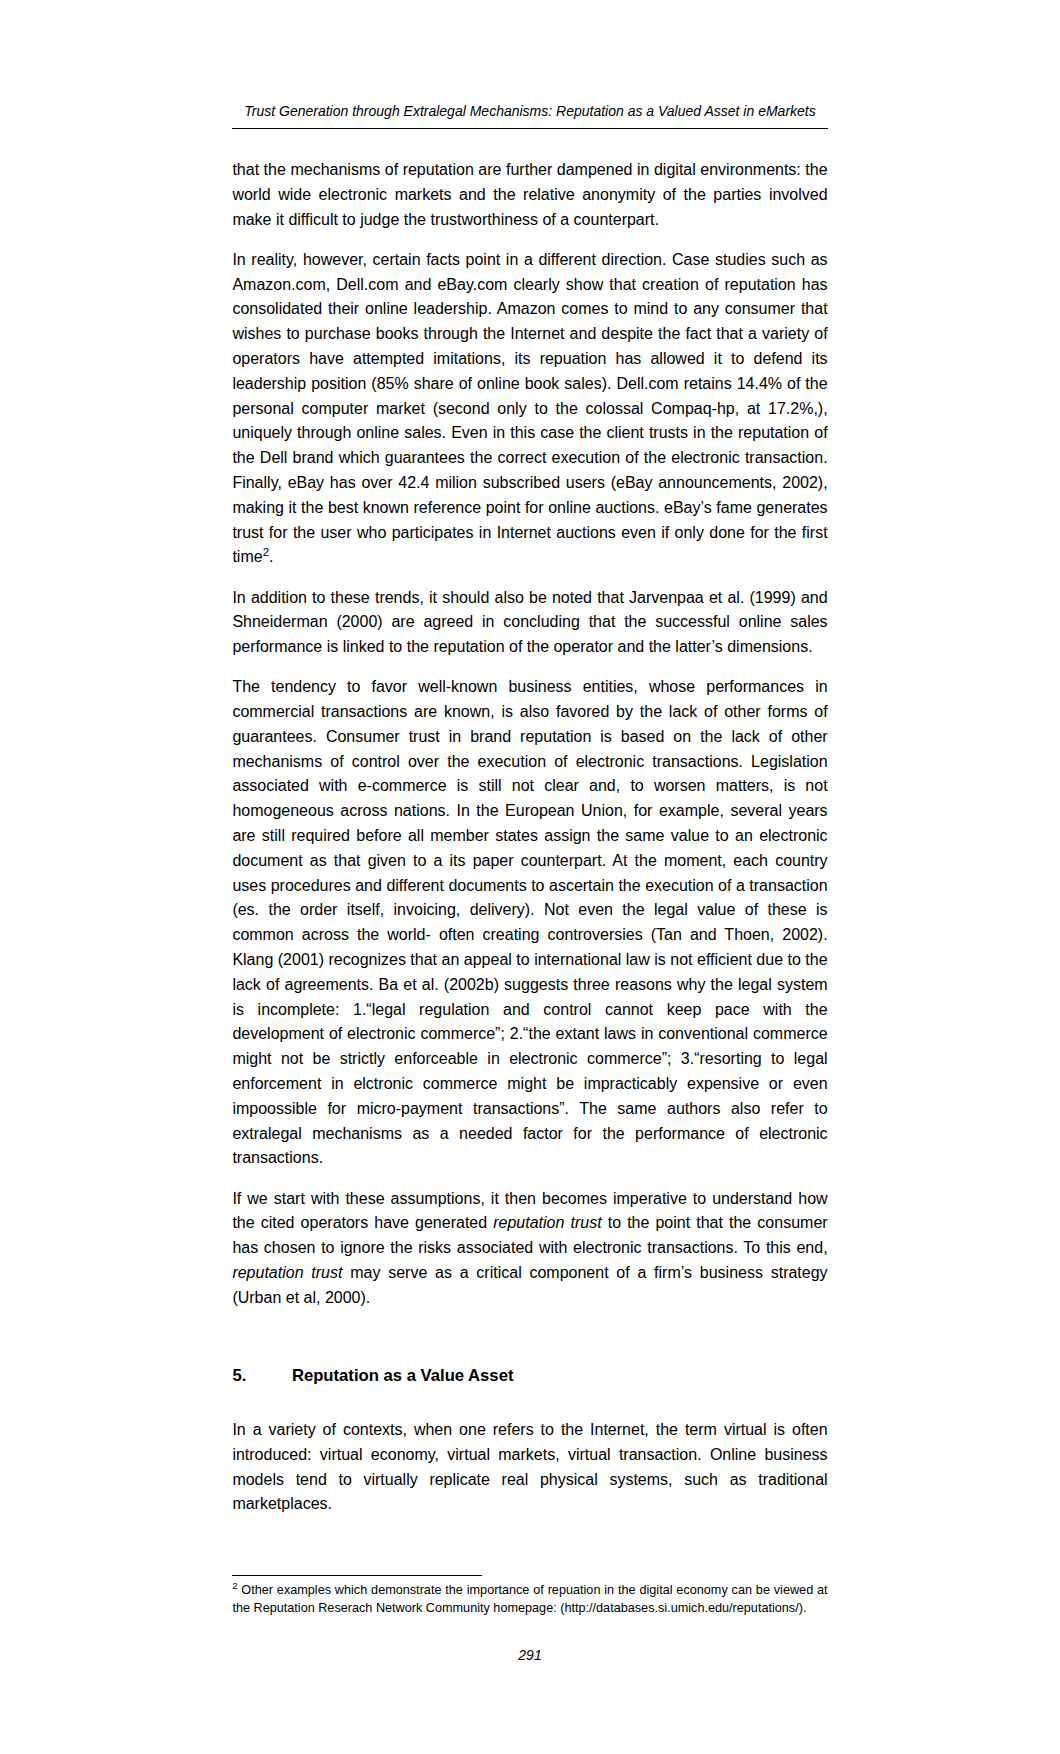Trust Generation through Extralegal Mechanisms: Reputation as a Valued Asset in eMarkets
that the mechanisms of reputation are further dampened in digital environments: the world wide electronic markets and the relative anonymity of the parties involved make it difficult to judge the trustworthiness of a counterpart.
In reality, however, certain facts point in a different direction. Case studies such as Amazon.com, Dell.com and eBay.com clearly show that creation of reputation has consolidated their online leadership. Amazon comes to mind to any consumer that wishes to purchase books through the Internet and despite the fact that a variety of operators have attempted imitations, its repuation has allowed it to defend its leadership position (85% share of online book sales). Dell.com retains 14.4% of the personal computer market (second only to the colossal Compaq-hp, at 17.2%,), uniquely through online sales. Even in this case the client trusts in the reputation of the Dell brand which guarantees the correct execution of the electronic transaction. Finally, eBay has over 42.4 milion subscribed users (eBay announcements, 2002), making it the best known reference point for online auctions. eBay’s fame generates trust for the user who participates in Internet auctions even if only done for the first time2.
In addition to these trends, it should also be noted that Jarvenpaa et al. (1999) and Shneiderman (2000) are agreed in concluding that the successful online sales performance is linked to the reputation of the operator and the latter’s dimensions.
The tendency to favor well-known business entities, whose performances in commercial transactions are known, is also favored by the lack of other forms of guarantees. Consumer trust in brand reputation is based on the lack of other mechanisms of control over the execution of electronic transactions. Legislation associated with e-commerce is still not clear and, to worsen matters, is not homogeneous across nations. In the European Union, for example, several years are still required before all member states assign the same value to an electronic document as that given to a its paper counterpart. At the moment, each country uses procedures and different documents to ascertain the execution of a transaction (es. the order itself, invoicing, delivery). Not even the legal value of these is common across the world- often creating controversies (Tan and Thoen, 2002). Klang (2001) recognizes that an appeal to international law is not efficient due to the lack of agreements. Ba et al. (2002b) suggests three reasons why the legal system is incomplete: 1.“legal regulation and control cannot keep pace with the development of electronic commerce”; 2.“the extant laws in conventional commerce might not be strictly enforceable in electronic commerce”; 3.“resorting to legal enforcement in elctronic commerce might be impracticably expensive or even impoossible for micro-payment transactions”. The same authors also refer to extralegal mechanisms as a needed factor for the performance of electronic transactions.
If we start with these assumptions, it then becomes imperative to understand how the cited operators have generated reputation trust to the point that the consumer has chosen to ignore the risks associated with electronic transactions. To this end, reputation trust may serve as a critical component of a firm’s business strategy (Urban et al, 2000).
5. Reputation as a Value Asset
In a variety of contexts, when one refers to the Internet, the term virtual is often introduced: virtual economy, virtual markets, virtual transaction. Online business models tend to virtually replicate real physical systems, such as traditional marketplaces.
2 Other examples which demonstrate the importance of repuation in the digital economy can be viewed at the Reputation Reserach Network Community homepage: (http://databases.si.umich.edu/reputations/).
291